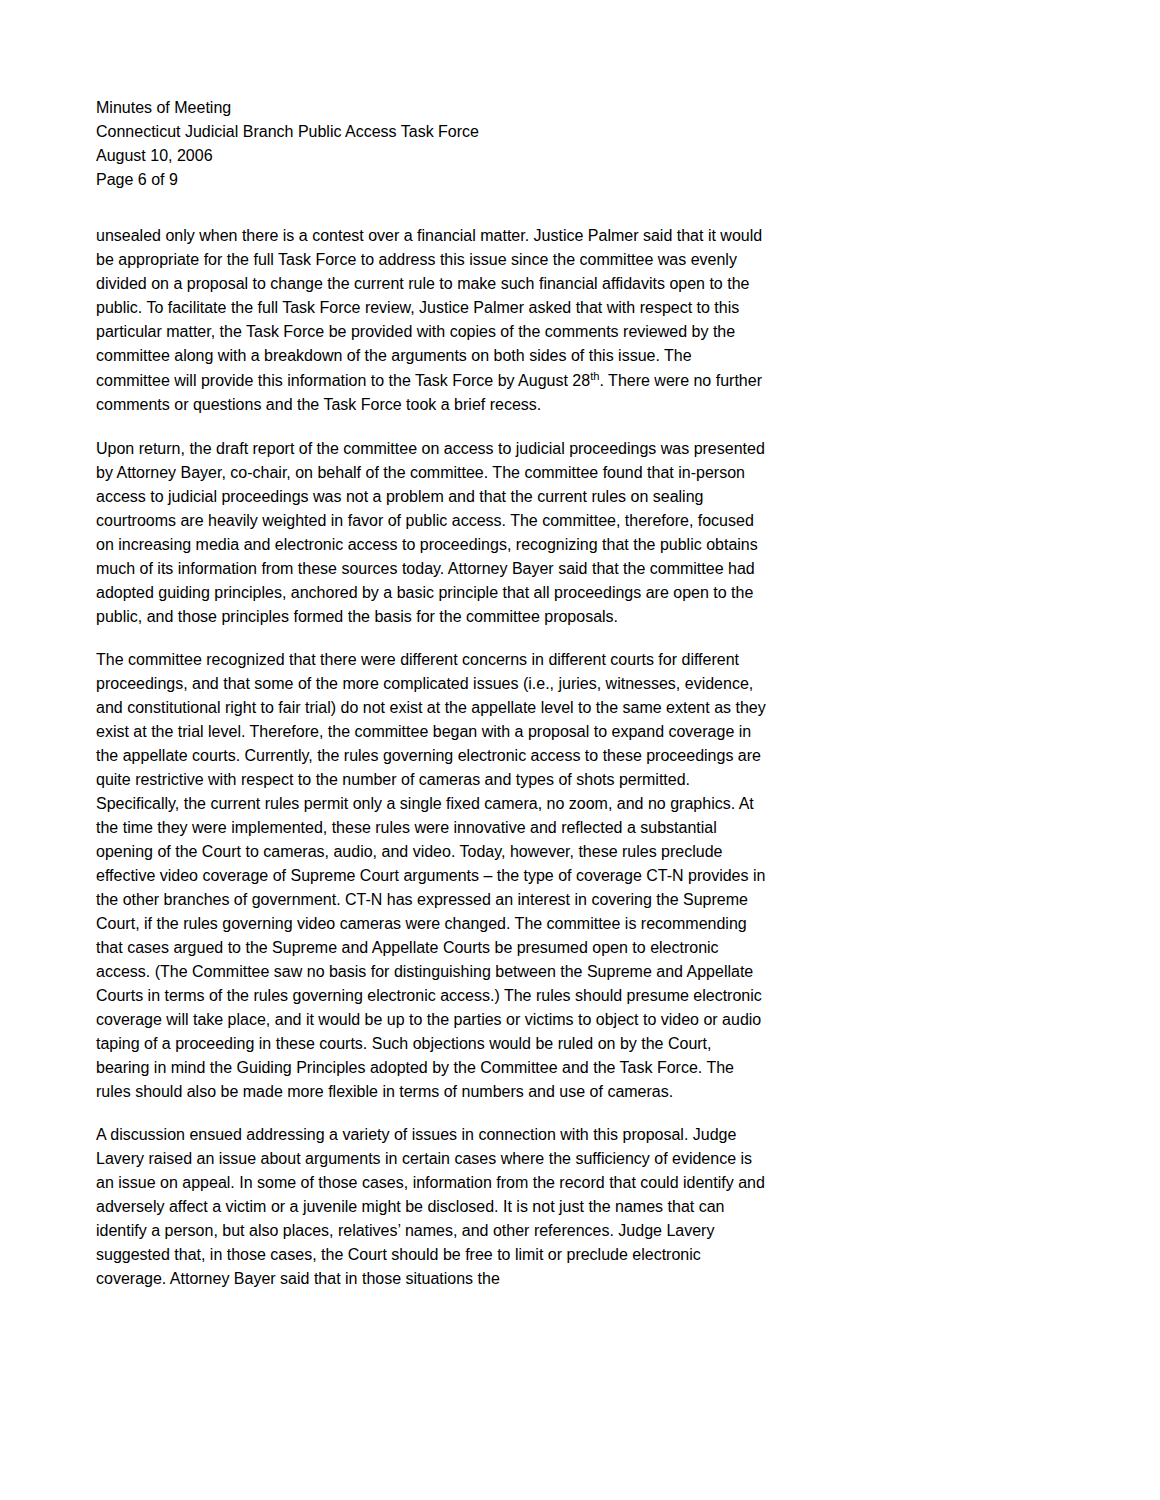Minutes of Meeting
Connecticut Judicial Branch Public Access Task Force
August 10, 2006
Page 6 of 9
unsealed only when there is a contest over a financial matter. Justice Palmer said that it would be appropriate for the full Task Force to address this issue since the committee was evenly divided on a proposal to change the current rule to make such financial affidavits open to the public. To facilitate the full Task Force review, Justice Palmer asked that with respect to this particular matter, the Task Force be provided with copies of the comments reviewed by the committee along with a breakdown of the arguments on both sides of this issue. The committee will provide this information to the Task Force by August 28th. There were no further comments or questions and the Task Force took a brief recess.
Upon return, the draft report of the committee on access to judicial proceedings was presented by Attorney Bayer, co-chair, on behalf of the committee. The committee found that in-person access to judicial proceedings was not a problem and that the current rules on sealing courtrooms are heavily weighted in favor of public access. The committee, therefore, focused on increasing media and electronic access to proceedings, recognizing that the public obtains much of its information from these sources today. Attorney Bayer said that the committee had adopted guiding principles, anchored by a basic principle that all proceedings are open to the public, and those principles formed the basis for the committee proposals.
The committee recognized that there were different concerns in different courts for different proceedings, and that some of the more complicated issues (i.e., juries, witnesses, evidence, and constitutional right to fair trial) do not exist at the appellate level to the same extent as they exist at the trial level. Therefore, the committee began with a proposal to expand coverage in the appellate courts. Currently, the rules governing electronic access to these proceedings are quite restrictive with respect to the number of cameras and types of shots permitted. Specifically, the current rules permit only a single fixed camera, no zoom, and no graphics. At the time they were implemented, these rules were innovative and reflected a substantial opening of the Court to cameras, audio, and video. Today, however, these rules preclude effective video coverage of Supreme Court arguments – the type of coverage CT-N provides in the other branches of government. CT-N has expressed an interest in covering the Supreme Court, if the rules governing video cameras were changed. The committee is recommending that cases argued to the Supreme and Appellate Courts be presumed open to electronic access. (The Committee saw no basis for distinguishing between the Supreme and Appellate Courts in terms of the rules governing electronic access.) The rules should presume electronic coverage will take place, and it would be up to the parties or victims to object to video or audio taping of a proceeding in these courts. Such objections would be ruled on by the Court, bearing in mind the Guiding Principles adopted by the Committee and the Task Force. The rules should also be made more flexible in terms of numbers and use of cameras.
A discussion ensued addressing a variety of issues in connection with this proposal. Judge Lavery raised an issue about arguments in certain cases where the sufficiency of evidence is an issue on appeal. In some of those cases, information from the record that could identify and adversely affect a victim or a juvenile might be disclosed. It is not just the names that can identify a person, but also places, relatives’ names, and other references. Judge Lavery suggested that, in those cases, the Court should be free to limit or preclude electronic coverage. Attorney Bayer said that in those situations the